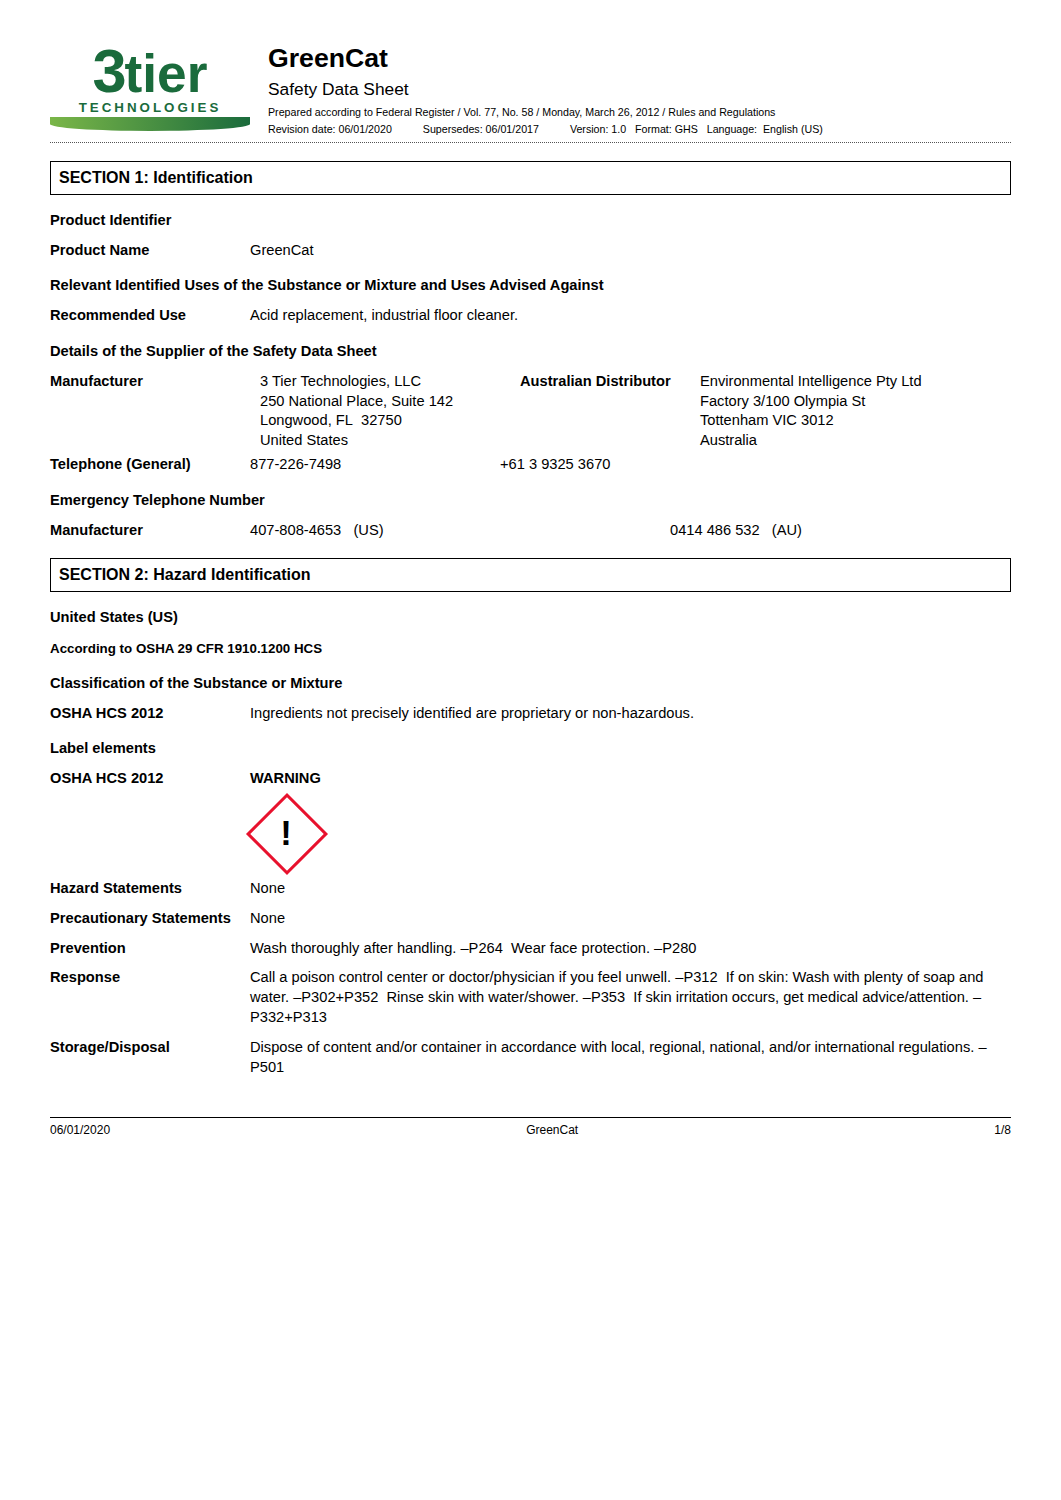3 tier
TECHNOLOGIES
GreenCat
Safety Data Sheet
Prepared according to Federal Register / Vol. 77, No. 58 / Monday, March 26, 2012 / Rules and Regulations
Revision date: 06/01/2020 Supersedes: 06/01/2017 Version: 1.0 Format: GHS Language: English (US)
SECTION 1: Identification
Product Identifier
Product Name
GreenCat
Relevant Identified Uses of the Substance or Mixture and Uses Advised Against
Recommended Use
Acid replacement, industrial floor cleaner.
Details of the Supplier of the Safety Data Sheet
Manufacturer
3 Tier Technologies, LLC
250 National Place, Suite 142
Longwood, FL 32750
United States
Australian Distributor
Environmental Intelligence Pty Ltd
Factory 3/100 Olympia St
Tottenham VIC 3012
Australia
Telephone (General)
877-226-7498
+61 3 9325 3670
Emergency Telephone Number
Manufacturer
407-808-4653 (US)
0414 486 532 (AU)
SECTION 2: Hazard Identification
United States (US)
According to OSHA 29 CFR 1910.1200 HCS
Classification of the Substance or Mixture
OSHA HCS 2012
Ingredients not precisely identified are proprietary or non-hazardous.
Label elements
OSHA HCS 2012
WARNING
!
Hazard Statements
None
Precautionary Statements
None
Prevention
Wash thoroughly after handling. –P264 Wear face protection. –P280
Response
Call a poison control center or doctor/physician if you feel unwell. –P312 If on skin: Wash with plenty of soap and water. –P302+P352 Rinse skin with water/shower. –P353 If skin irritation occurs, get medical advice/attention. –P332+P313
Storage/Disposal
Dispose of content and/or container in accordance with local, regional, national, and/or international regulations. –P501
06/01/2020
GreenCat
1/8